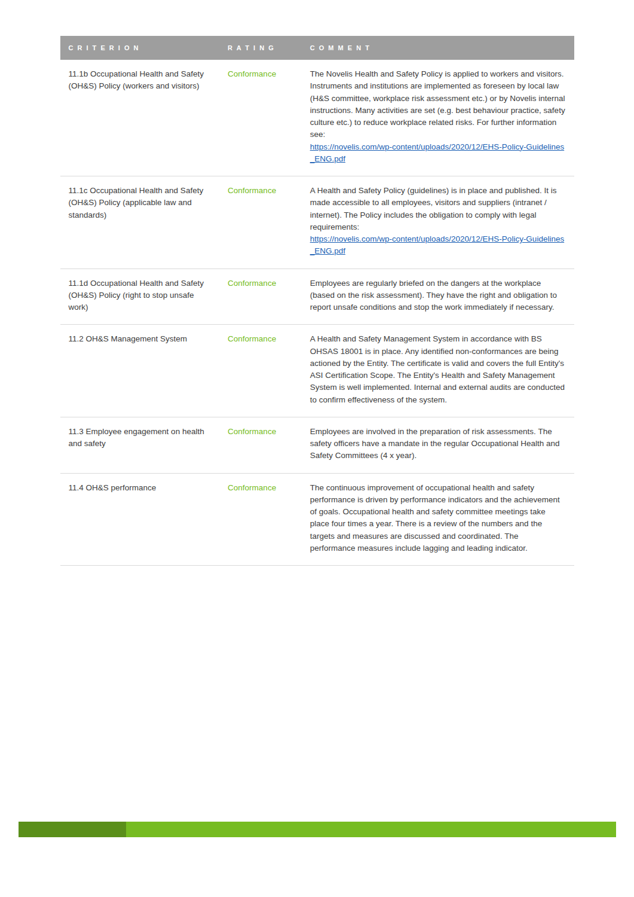| C R I T E R I O N | R A T I N G | C O M M E N T |
| --- | --- | --- |
| 11.1b Occupational Health and Safety (OH&S) Policy (workers and visitors) | Conformance | The Novelis Health and Safety Policy is applied to workers and visitors. Instruments and institutions are implemented as foreseen by local law (H&S committee, workplace risk assessment etc.) or by Novelis internal instructions. Many activities are set (e.g. best behaviour practice, safety culture etc.) to reduce workplace related risks. For further information see: https://novelis.com/wp-content/uploads/2020/12/EHS-Policy-Guidelines_ENG.pdf |
| 11.1c Occupational Health and Safety (OH&S) Policy (applicable law and standards) | Conformance | A Health and Safety Policy (guidelines) is in place and published. It is made accessible to all employees, visitors and suppliers (intranet / internet). The Policy includes the obligation to comply with legal requirements: https://novelis.com/wp-content/uploads/2020/12/EHS-Policy-Guidelines_ENG.pdf |
| 11.1d Occupational Health and Safety (OH&S) Policy (right to stop unsafe work) | Conformance | Employees are regularly briefed on the dangers at the workplace (based on the risk assessment). They have the right and obligation to report unsafe conditions and stop the work immediately if necessary. |
| 11.2 OH&S Management System | Conformance | A Health and Safety Management System in accordance with BS OHSAS 18001 is in place. Any identified non-conformances are being actioned by the Entity. The certificate is valid and covers the full Entity's ASI Certification Scope. The Entity's Health and Safety Management System is well implemented. Internal and external audits are conducted to confirm effectiveness of the system. |
| 11.3 Employee engagement on health and safety | Conformance | Employees are involved in the preparation of risk assessments. The safety officers have a mandate in the regular Occupational Health and Safety Committees (4 x year). |
| 11.4 OH&S performance | Conformance | The continuous improvement of occupational health and safety performance is driven by performance indicators and the achievement of goals. Occupational health and safety committee meetings take place four times a year. There is a review of the numbers and the targets and measures are discussed and coordinated. The performance measures include lagging and leading indicator. |